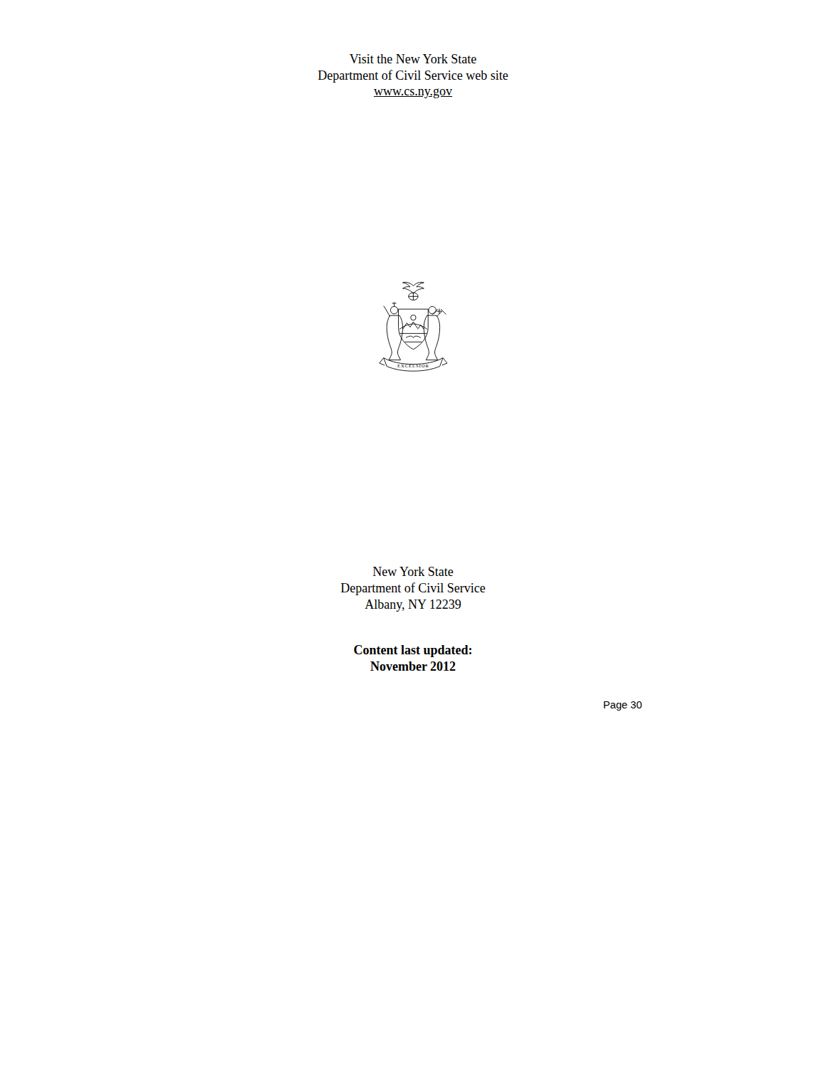Visit the New York State
Department of Civil Service web site
www.cs.ny.gov
EXCELSIOR
New York State
Department of Civil Service
Albany, NY 12239
Content last updated:
November 2012
Page 30